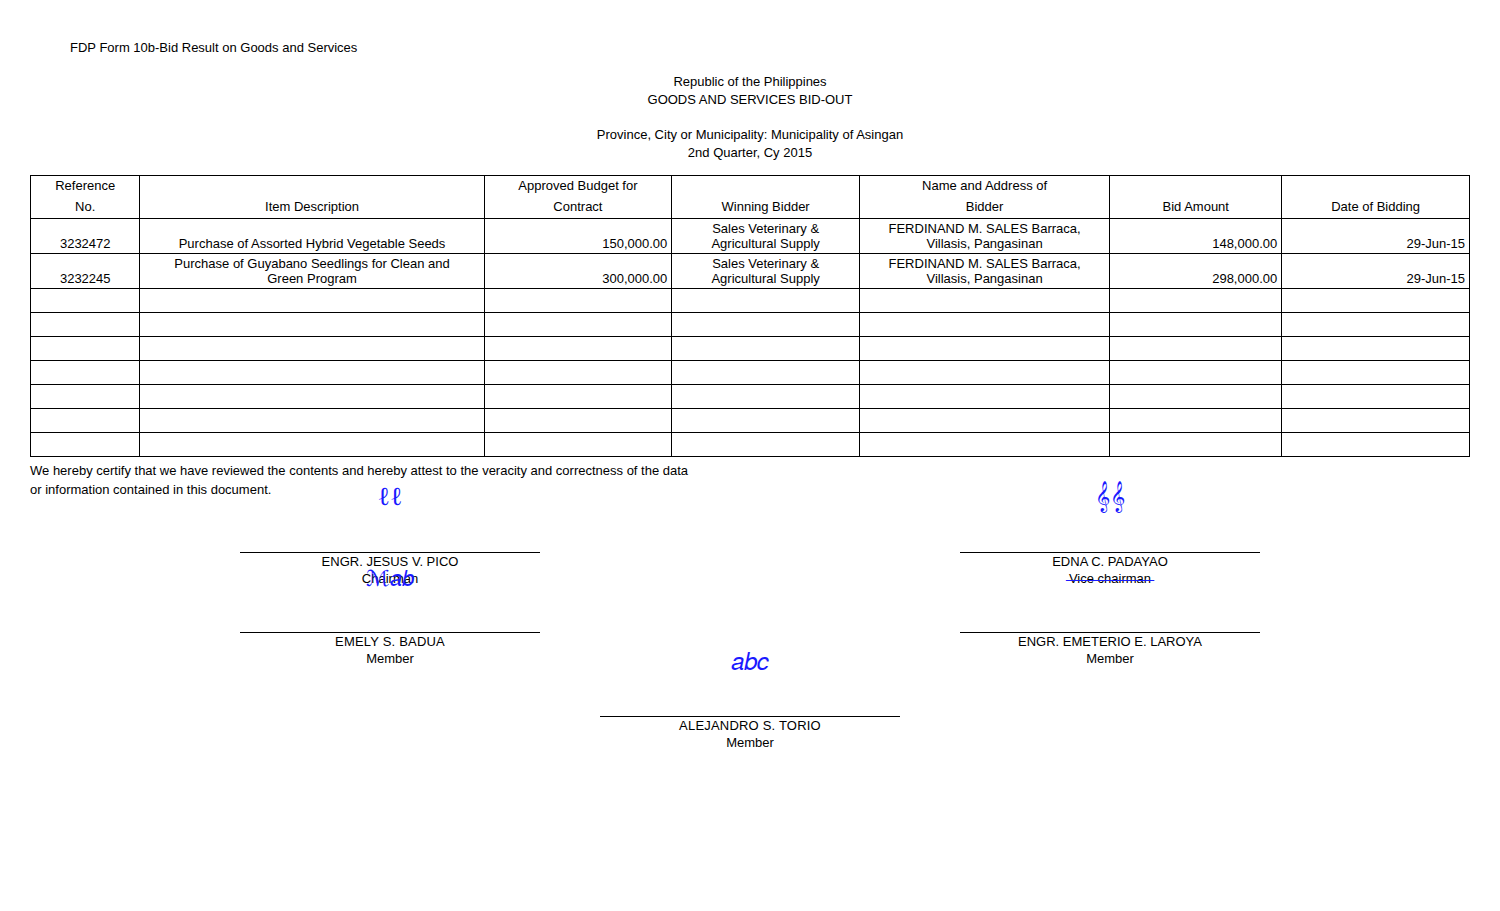FDP Form 10b-Bid Result on Goods and Services
Republic of the Philippines
GOODS AND SERVICES BID-OUT
Province, City or Municipality: Municipality of Asingan
2nd Quarter, Cy 2015
| Reference | | Approved Budget for | | Name and Address of | | |
| --- | --- | --- | --- | --- | --- | --- |
| No. | Item Description | Contract | Winning Bidder | Bidder | Bid Amount | Date of Bidding |
| 3232472 | Purchase of Assorted Hybrid Vegetable Seeds | 150,000.00 | Sales Veterinary & Agricultural Supply | FERDINAND M. SALES Barraca, Villasis, Pangasinan | 148,000.00 | 29-Jun-15 |
| 3232245 | Purchase of Guyabano Seedlings for Clean and Green Program | 300,000.00 | Sales Veterinary & Agricultural Supply | FERDINAND M. SALES Barraca, Villasis, Pangasinan | 298,000.00 | 29-Jun-15 |
We hereby certify that we have reviewed the contents and hereby attest to the veracity and correctness of the data
or information contained in this document.
| ℓℓ ENGR. JESUS V. PICO Chairman | 𝄞𝄞 EDNA C. PADAYAO Vice chairman |
| ℳ𝑎𝑏 EMELY S. BADUA Member | ———— ENGR. EMETERIO E. LAROYA Member |
| 𝑎𝑏𝑐 ALEJANDRO S. TORIO Member |